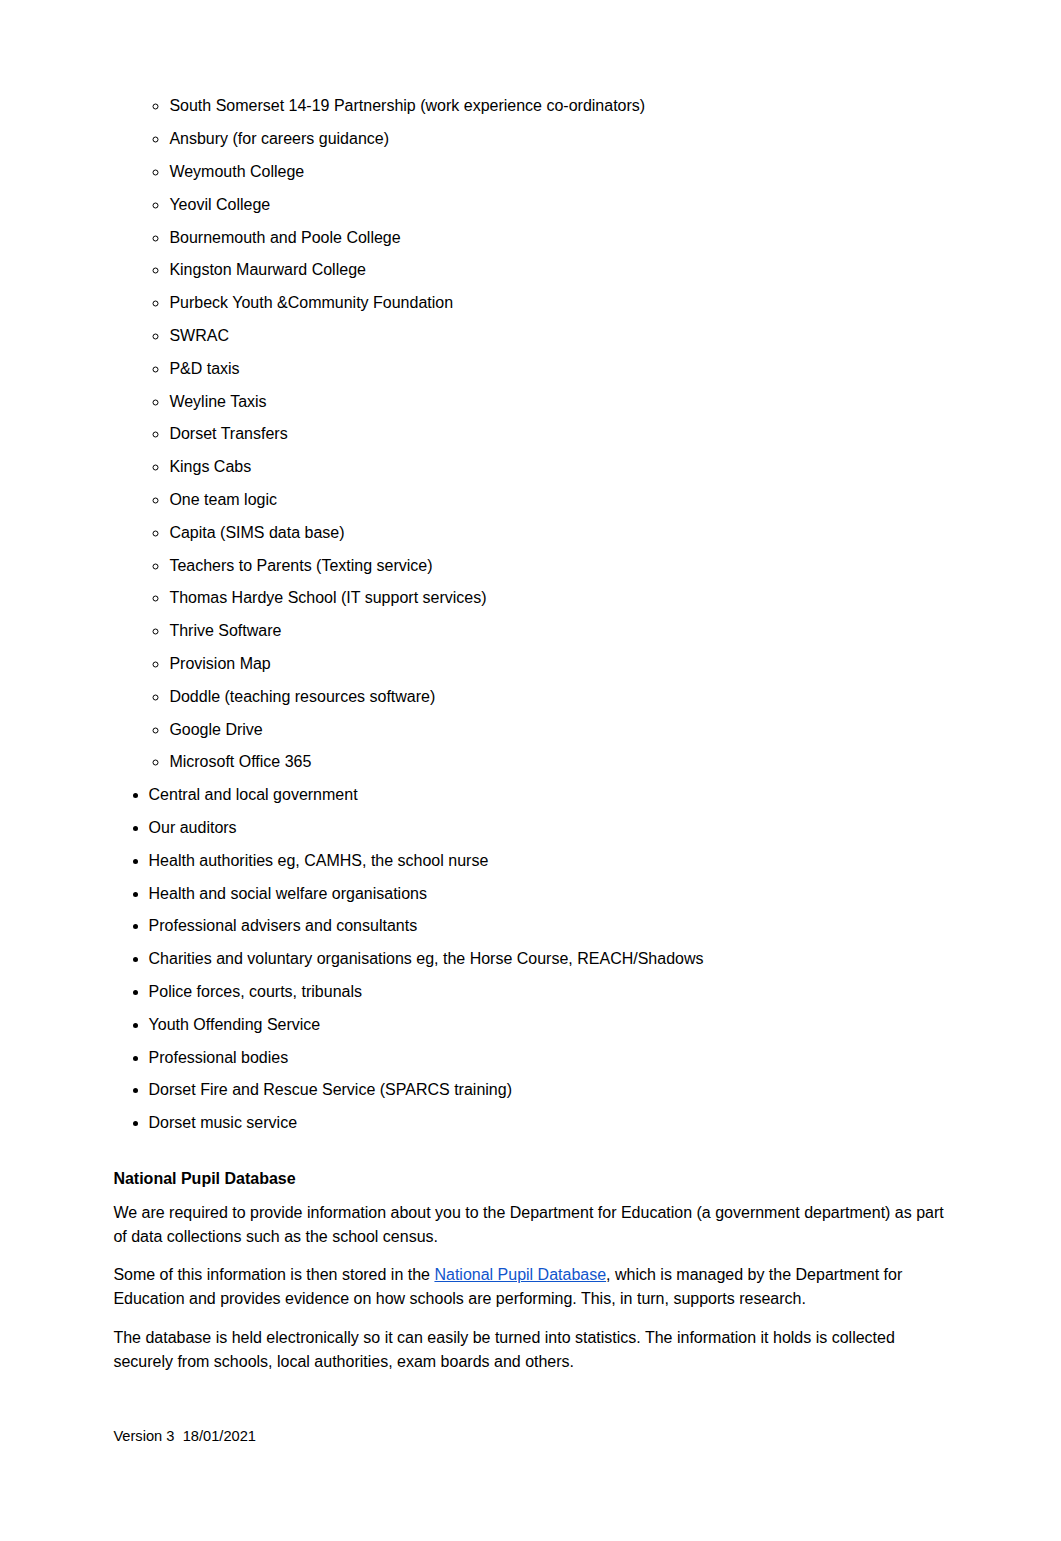South Somerset 14-19 Partnership (work experience co-ordinators)
Ansbury (for careers guidance)
Weymouth College
Yeovil College
Bournemouth and Poole College
Kingston Maurward College
Purbeck Youth &Community Foundation
SWRAC
P&D taxis
Weyline Taxis
Dorset Transfers
Kings Cabs
One team logic
Capita (SIMS data base)
Teachers to Parents (Texting service)
Thomas Hardye School (IT support services)
Thrive Software
Provision Map
Doddle (teaching resources software)
Google Drive
Microsoft Office 365
Central and local government
Our auditors
Health authorities eg, CAMHS, the school nurse
Health and social welfare organisations
Professional advisers and consultants
Charities and voluntary organisations eg, the Horse Course, REACH/Shadows
Police forces, courts, tribunals
Youth Offending Service
Professional bodies
Dorset Fire and Rescue Service (SPARCS training)
Dorset music service
National Pupil Database
We are required to provide information about you to the Department for Education (a government department) as part of data collections such as the school census.
Some of this information is then stored in the National Pupil Database, which is managed by the Department for Education and provides evidence on how schools are performing. This, in turn, supports research.
The database is held electronically so it can easily be turned into statistics. The information it holds is collected securely from schools, local authorities, exam boards and others.
Version 3 18/01/2021